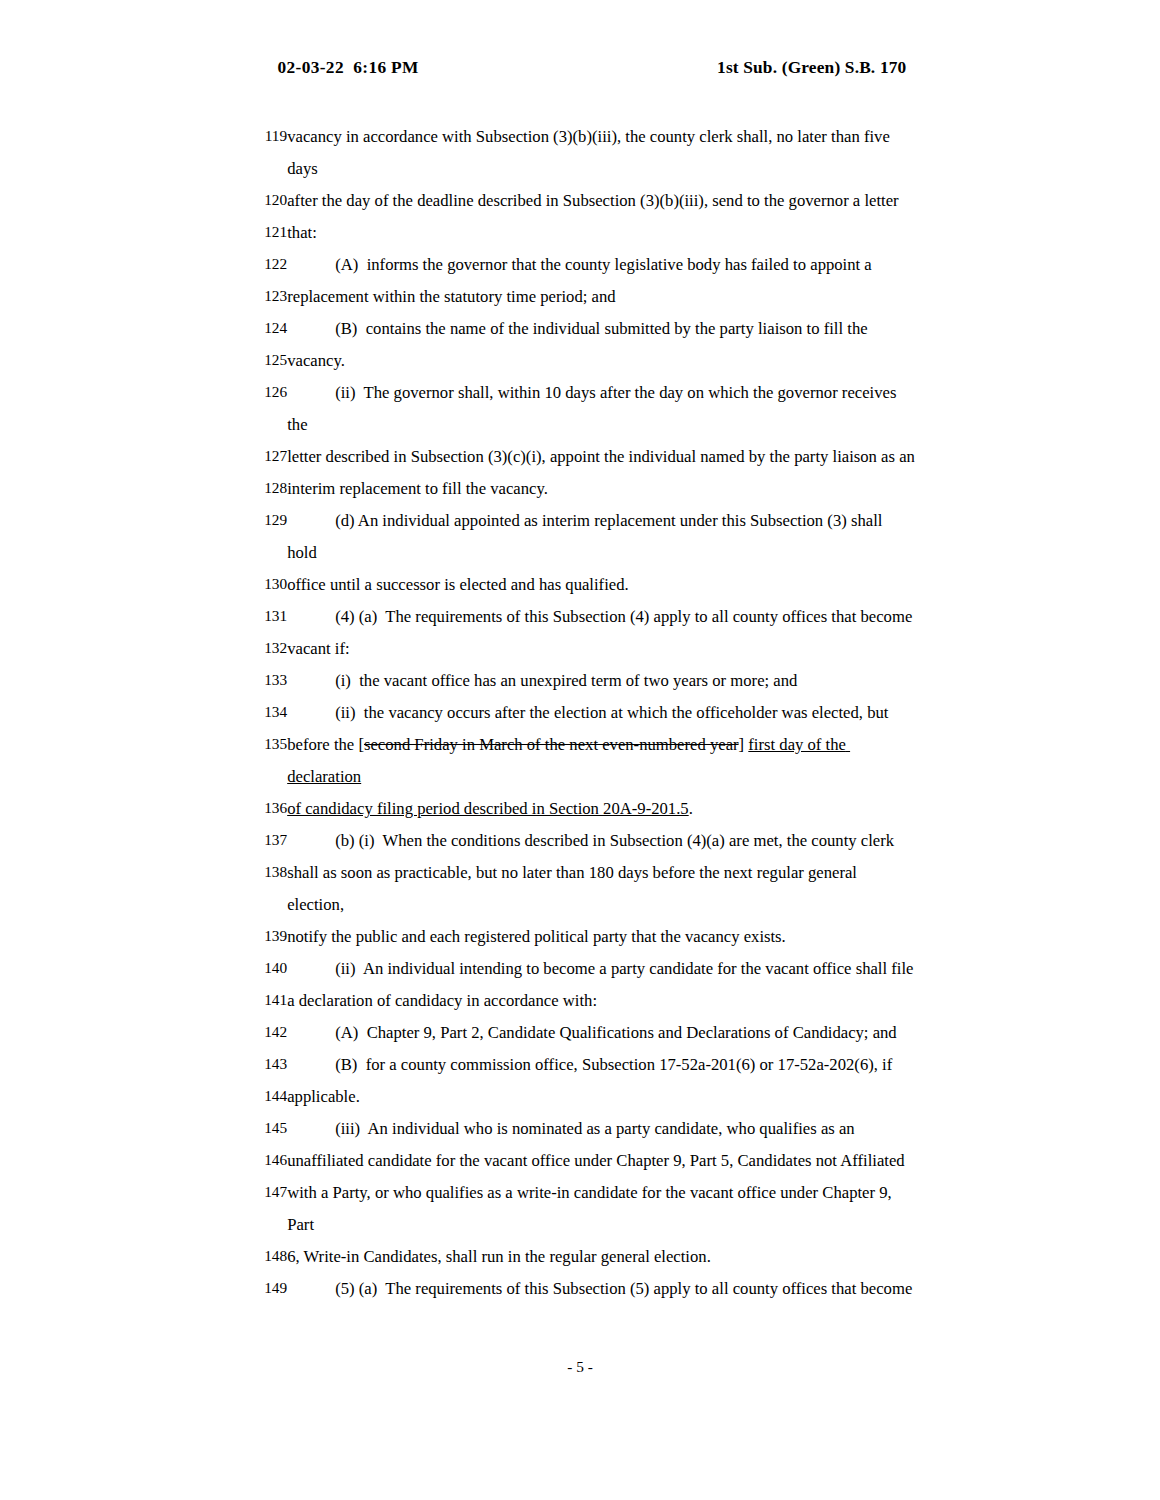02-03-22 6:16 PM 1st Sub. (Green) S.B. 170
| 119 | vacancy in accordance with Subsection (3)(b)(iii), the county clerk shall, no later than five days |
| 120 | after the day of the deadline described in Subsection (3)(b)(iii), send to the governor a letter |
| 121 | that: |
| 122 | (A) informs the governor that the county legislative body has failed to appoint a |
| 123 | replacement within the statutory time period; and |
| 124 | (B) contains the name of the individual submitted by the party liaison to fill the |
| 125 | vacancy. |
| 126 | (ii) The governor shall, within 10 days after the day on which the governor receives the |
| 127 | letter described in Subsection (3)(c)(i), appoint the individual named by the party liaison as an |
| 128 | interim replacement to fill the vacancy. |
| 129 | (d) An individual appointed as interim replacement under this Subsection (3) shall hold |
| 130 | office until a successor is elected and has qualified. |
| 131 | (4) (a) The requirements of this Subsection (4) apply to all county offices that become |
| 132 | vacant if: |
| 133 | (i) the vacant office has an unexpired term of two years or more; and |
| 134 | (ii) the vacancy occurs after the election at which the officeholder was elected , but |
| 135 | before the [ second Friday in March of the next even-numbered year ] first day of the declaration |
| 136 | of candidacy filing period described in Section 20A-9-201.5 . |
| 137 | (b) (i) When the conditions described in Subsection (4)(a) are met, the county clerk |
| 138 | shall as soon as practicable, but no later than 180 days before the next regular general election, |
| 139 | notify the public and each registered political party that the vacancy exists. |
| 140 | (ii) An individual intending to become a party candidate for the vacant office shall file |
| 141 | a declaration of candidacy in accordance with: |
| 142 | (A) Chapter 9, Part 2, Candidate Qualifications and Declarations of Candidacy; and |
| 143 | (B) for a county commission office, Subsection 17-52a-201(6) or 17-52a-202(6), if |
| 144 | applicable. |
| 145 | (iii) An individual who is nominated as a party candidate, who qualifies as an |
| 146 | unaffiliated candidate for the vacant office under Chapter 9, Part 5, Candidates not Affiliated |
| 147 | with a Party, or who qualifies as a write-in candidate for the vacant office under Chapter 9, Part |
| 148 | 6, Write-in Candidates, shall run in the regular general election. |
| 149 | (5) (a) The requirements of this Subsection (5) apply to all county offices that become |
- 5 -